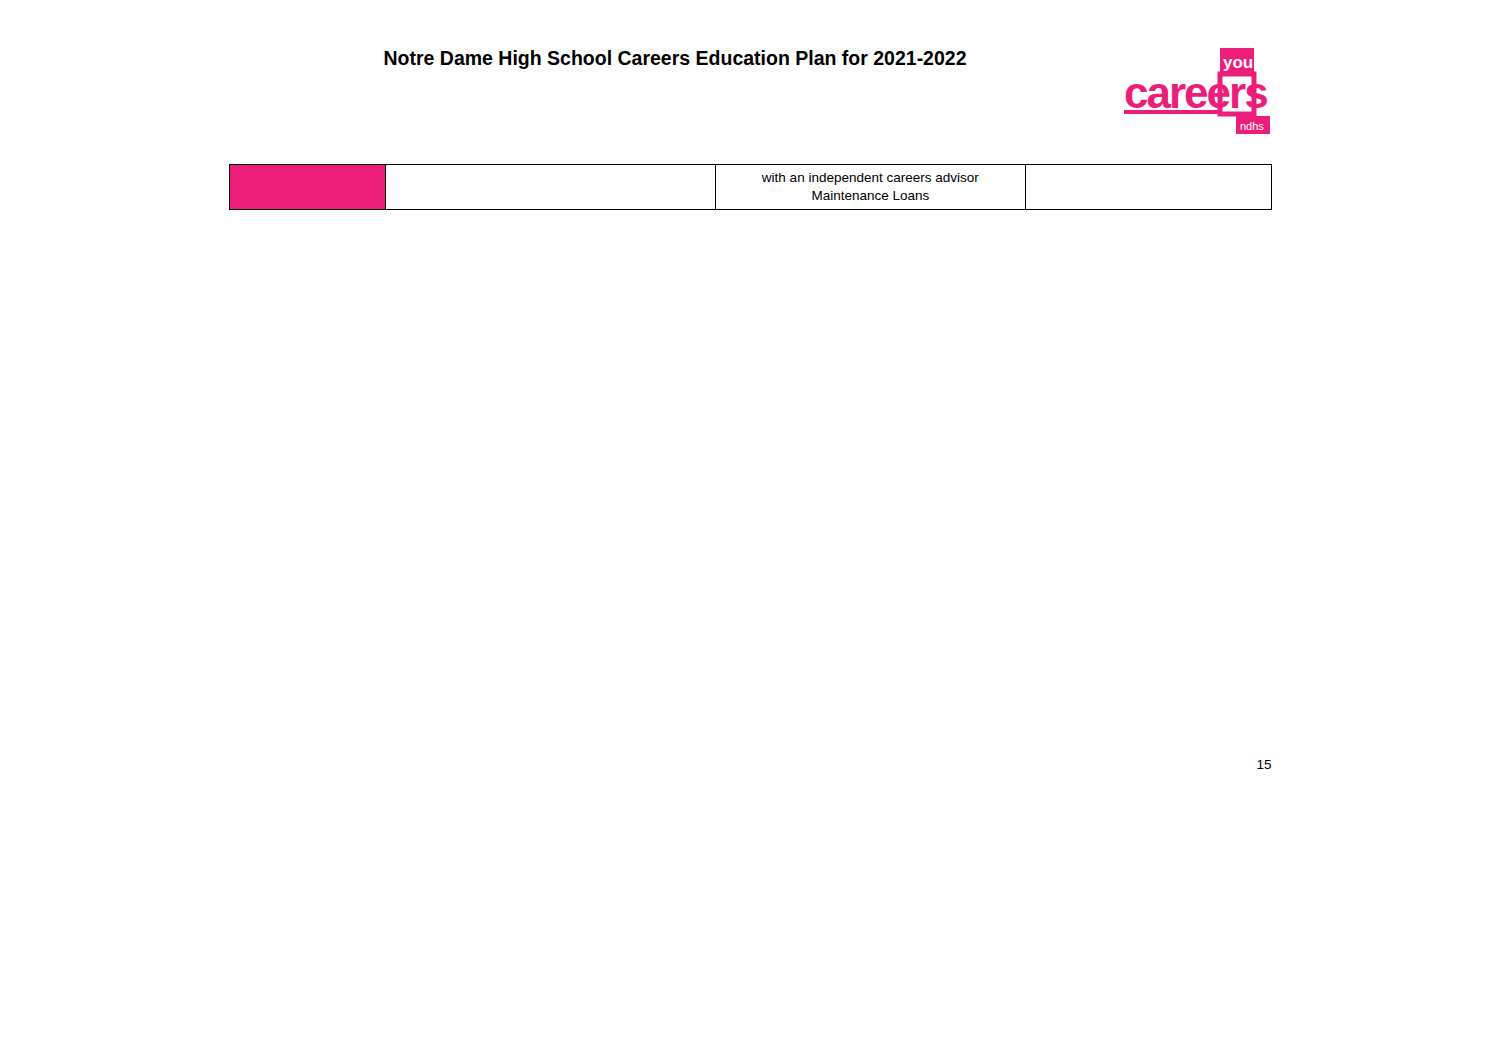Notre Dame High School Careers Education Plan for 2021-2022
you careers ndhs
| | | with an independent careers advisor Maintenance Loans | |
15